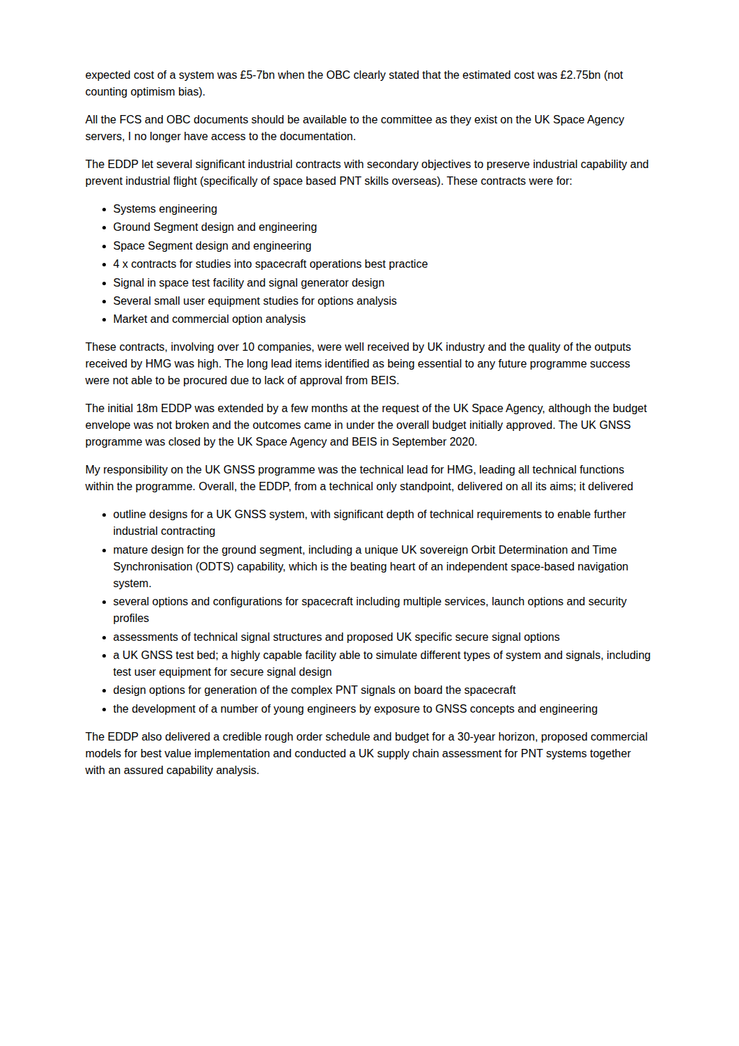expected cost of a system was £5-7bn when the OBC clearly stated that the estimated cost was £2.75bn (not counting optimism bias).
All the FCS and OBC documents should be available to the committee as they exist on the UK Space Agency servers, I no longer have access to the documentation.
The EDDP let several significant industrial contracts with secondary objectives to preserve industrial capability and prevent industrial flight (specifically of space based PNT skills overseas). These contracts were for:
Systems engineering
Ground Segment design and engineering
Space Segment design and engineering
4 x contracts for studies into spacecraft operations best practice
Signal in space test facility and signal generator design
Several small user equipment studies for options analysis
Market and commercial option analysis
These contracts, involving over 10 companies, were well received by UK industry and the quality of the outputs received by HMG was high. The long lead items identified as being essential to any future programme success were not able to be procured due to lack of approval from BEIS.
The initial 18m EDDP was extended by a few months at the request of the UK Space Agency, although the budget envelope was not broken and the outcomes came in under the overall budget initially approved. The UK GNSS programme was closed by the UK Space Agency and BEIS in September 2020.
My responsibility on the UK GNSS programme was the technical lead for HMG, leading all technical functions within the programme. Overall, the EDDP, from a technical only standpoint, delivered on all its aims; it delivered
outline designs for a UK GNSS system, with significant depth of technical requirements to enable further industrial contracting
mature design for the ground segment, including a unique UK sovereign Orbit Determination and Time Synchronisation (ODTS) capability, which is the beating heart of an independent space-based navigation system.
several options and configurations for spacecraft including multiple services, launch options and security profiles
assessments of technical signal structures and proposed UK specific secure signal options
a UK GNSS test bed; a highly capable facility able to simulate different types of system and signals, including test user equipment for secure signal design
design options for generation of the complex PNT signals on board the spacecraft
the development of a number of young engineers by exposure to GNSS concepts and engineering
The EDDP also delivered a credible rough order schedule and budget for a 30-year horizon, proposed commercial models for best value implementation and conducted a UK supply chain assessment for PNT systems together with an assured capability analysis.